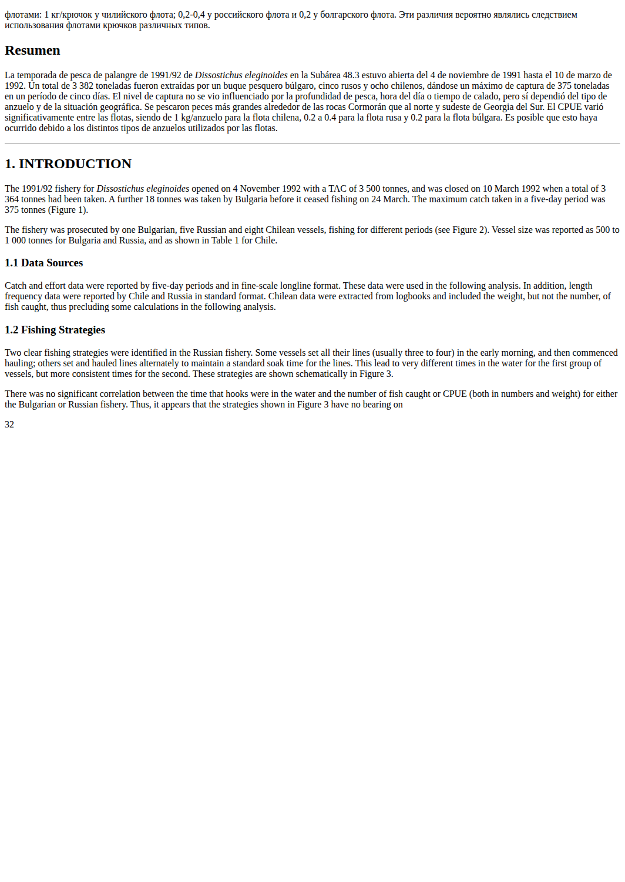флотами: 1 кг/крючок у чилийского флота; 0,2-0,4 у российского флота и 0,2 у болгарского флота. Эти различия вероятно являлись следствием использования флотами крючков различных типов.
Resumen
La temporada de pesca de palangre de 1991/92 de Dissostichus eleginoides en la Subárea 48.3 estuvo abierta del 4 de noviembre de 1991 hasta el 10 de marzo de 1992. Un total de 3 382 toneladas fueron extraídas por un buque pesquero búlgaro, cinco rusos y ocho chilenos, dándose un máximo de captura de 375 toneladas en un período de cinco días. El nivel de captura no se vio influenciado por la profundidad de pesca, hora del día o tiempo de calado, pero sí dependió del tipo de anzuelo y de la situación geográfica. Se pescaron peces más grandes alrededor de las rocas Cormorán que al norte y sudeste de Georgia del Sur. El CPUE varió significativamente entre las flotas, siendo de 1 kg/anzuelo para la flota chilena, 0.2 a 0.4 para la flota rusa y 0.2 para la flota búlgara. Es posible que esto haya ocurrido debido a los distintos tipos de anzuelos utilizados por las flotas.
1. INTRODUCTION
The 1991/92 fishery for Dissostichus eleginoides opened on 4 November 1992 with a TAC of 3 500 tonnes, and was closed on 10 March 1992 when a total of 3 364 tonnes had been taken. A further 18 tonnes was taken by Bulgaria before it ceased fishing on 24 March. The maximum catch taken in a five-day period was 375 tonnes (Figure 1).
The fishery was prosecuted by one Bulgarian, five Russian and eight Chilean vessels, fishing for different periods (see Figure 2). Vessel size was reported as 500 to 1 000 tonnes for Bulgaria and Russia, and as shown in Table 1 for Chile.
1.1 Data Sources
Catch and effort data were reported by five-day periods and in fine-scale longline format. These data were used in the following analysis. In addition, length frequency data were reported by Chile and Russia in standard format. Chilean data were extracted from logbooks and included the weight, but not the number, of fish caught, thus precluding some calculations in the following analysis.
1.2 Fishing Strategies
Two clear fishing strategies were identified in the Russian fishery. Some vessels set all their lines (usually three to four) in the early morning, and then commenced hauling; others set and hauled lines alternately to maintain a standard soak time for the lines. This lead to very different times in the water for the first group of vessels, but more consistent times for the second. These strategies are shown schematically in Figure 3.
There was no significant correlation between the time that hooks were in the water and the number of fish caught or CPUE (both in numbers and weight) for either the Bulgarian or Russian fishery. Thus, it appears that the strategies shown in Figure 3 have no bearing on
32